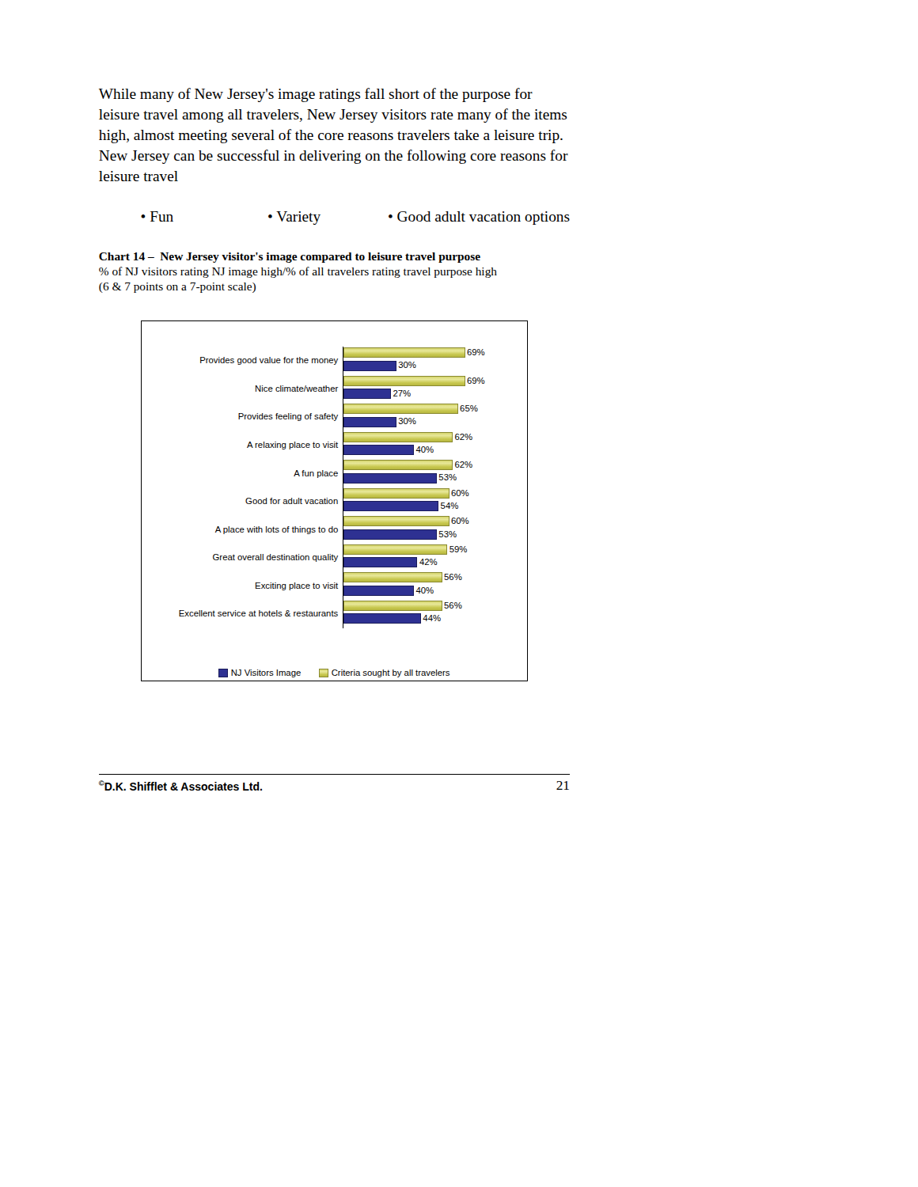While many of New Jersey's image ratings fall short of the purpose for leisure travel among all travelers, New Jersey visitors rate many of the items high, almost meeting several of the core reasons travelers take a leisure trip. New Jersey can be successful in delivering on the following core reasons for leisure travel
• Fun • Variety • Good adult vacation options
Chart 14 – New Jersey visitor's image compared to leisure travel purpose
% of NJ visitors rating NJ image high/% of all travelers rating travel purpose high
(6 & 7 points on a 7-point scale)
Provides good value for the money
69%
30%
Nice climate/weather
69%
27%
Provides feeling of safety
65%
30%
A relaxing place to visit
62%
40%
A fun place
62%
53%
Good for adult vacation
60%
54%
A place with lots of things to do
60%
53%
Great overall destination quality
59%
42%
Exciting place to visit
56%
40%
Excellent service at hotels & restaurants
56%
44%
NJ Visitors Image
Criteria sought by all travelers
©D.K. Shifflet & Associates Ltd.
21